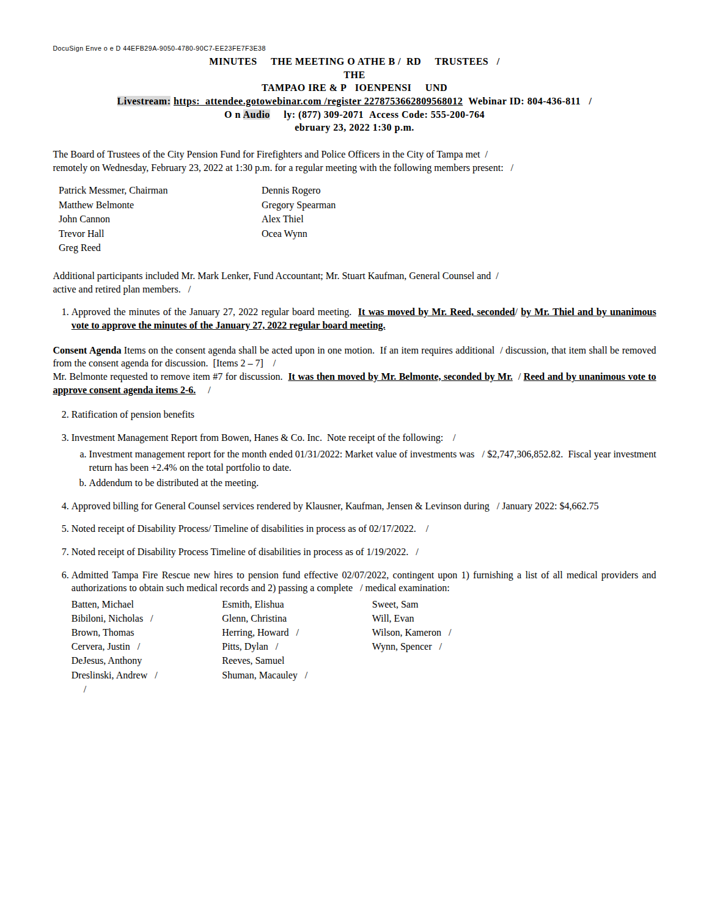DocuSign Enve o e D 44EFB29A-9050-4780-90C7-EE23FE7F3E38
MINUTES THE MEETING O ATHE B / RD TRUSTEES / THE TAMPAO IRE & P IOENPENSI UND Livestream: https: attendee.gotowebinar.com /register 2278753662809568012 Webinar ID: 804-436-811 / O n Audio ly: (877) 309-2071 Access Code: 555-200-764 ebruary 23, 2022 1:30 p.m.
The Board of Trustees of the City Pension Fund for Firefighters and Police Officers in the City of Tampa met /
remotely on Wednesday, February 23, 2022 at 1:30 p.m. for a regular meeting with the following members present: /
| Patrick Messmer, Chairman | Dennis Rogero |
| Matthew Belmonte | Gregory Spearman |
| John Cannon | Alex Thiel |
| Trevor Hall | Ocea Wynn |
| Greg Reed | |
Additional participants included Mr. Mark Lenker, Fund Accountant; Mr. Stuart Kaufman, General Counsel and /
active and retired plan members. /
Approved the minutes of the January 27, 2022 regular board meeting. It was moved by Mr. Reed, seconded/ by Mr. Thiel and by unanimous vote to approve the minutes of the January 27, 2022 regular board meeting.
Consent Agenda Items on the consent agenda shall be acted upon in one motion. If an item requires additional / discussion, that item shall be removed from the consent agenda for discussion. [Items 2 – 7] /
Mr. Belmonte requested to remove item #7 for discussion. It was then moved by Mr. Belmonte, seconded by Mr. / Reed and by unanimous vote to approve consent agenda items 2-6. /
Ratification of pension benefits
Investment Management Report from Bowen, Hanes & Co. Inc. Note receipt of the following: /
Investment management report for the month ended 01/31/2022: Market value of investments was / $2,747,306,852.82. Fiscal year investment return has been +2.4% on the total portfolio to date.
Addendum to be distributed at the meeting.
Approved billing for General Counsel services rendered by Klausner, Kaufman, Jensen & Levinson during / January 2022: $4,662.75
Noted receipt of Disability Process/ Timeline of disabilities in process as of 02/17/2022. /
Noted receipt of Disability Process Timeline of disabilities in process as of 1/19/2022. /
Admitted Tampa Fire Rescue new hires to pension fund effective 02/07/2022, contingent upon 1) furnishing a list of all medical providers and authorizations to obtain such medical records and 2) passing a complete / medical examination:
| Batten, Michael | Esmith, Elishua | Sweet, Sam |
| Bibiloni, Nicholas / | Glenn, Christina | Will, Evan |
| Brown, Thomas | Herring, Howard / | Wilson, Kameron / |
| Cervera, Justin / | Pitts, Dylan / | Wynn, Spencer / |
| DeJesus, Anthony | Reeves, Samuel | |
| Dreslinski, Andrew / | Shuman, Macauley / | |
| / | | |